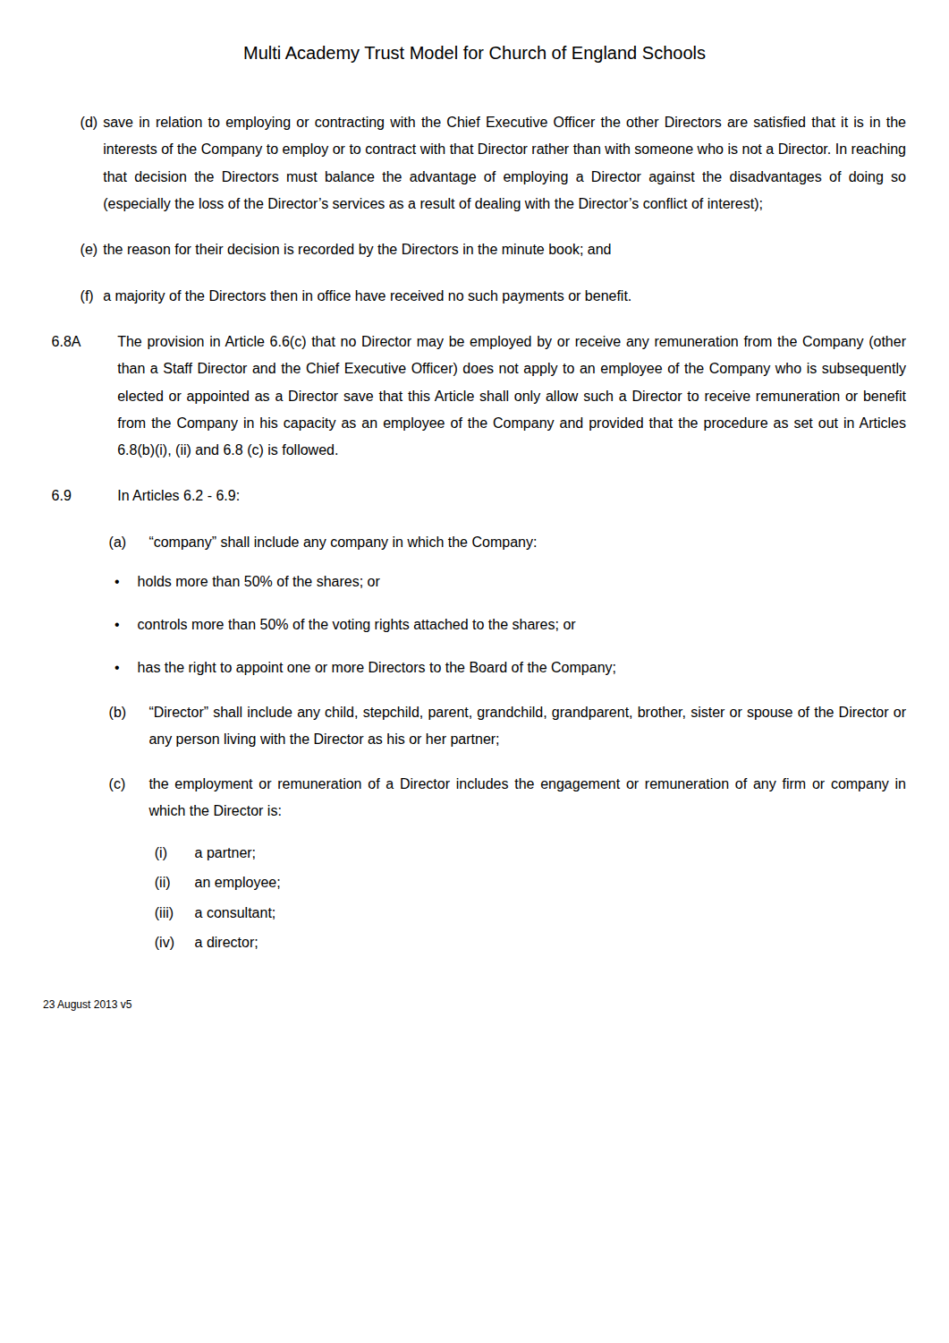Multi Academy Trust Model for Church of England Schools
(d)
save in relation to employing or contracting with the Chief Executive Officer the other Directors are satisfied that it is in the interests of the Company to employ or to contract with that Director rather than with someone who is not a Director. In reaching that decision the Directors must balance the advantage of employing a Director against the disadvantages of doing so (especially the loss of the Director’s services as a result of dealing with the Director’s conflict of interest);
(e)
the reason for their decision is recorded by the Directors in the minute book; and
(f)
a majority of the Directors then in office have received no such payments or benefit.
6.8A
The provision in Article 6.6(c) that no Director may be employed by or receive any remuneration from the Company (other than a Staff Director and the Chief Executive Officer) does not apply to an employee of the Company who is subsequently elected or appointed as a Director save that this Article shall only allow such a Director to receive remuneration or benefit from the Company in his capacity as an employee of the Company and provided that the procedure as set out in Articles 6.8(b)(i), (ii) and 6.8 (c) is followed.
6.9
In Articles 6.2 - 6.9:
(a)
“company” shall include any company in which the Company:
holds more than 50% of the shares; or
controls more than 50% of the voting rights attached to the shares; or
has the right to appoint one or more Directors to the Board of the Company;
(b)
“Director” shall include any child, stepchild, parent, grandchild, grandparent, brother, sister or spouse of the Director or any person living with the Director as his or her partner;
(c)
the employment or remuneration of a Director includes the engagement or remuneration of any firm or company in which the Director is:
(i)
a partner;
(ii)
an employee;
(iii)
a consultant;
(iv)
a director;
23 August 2013 v5